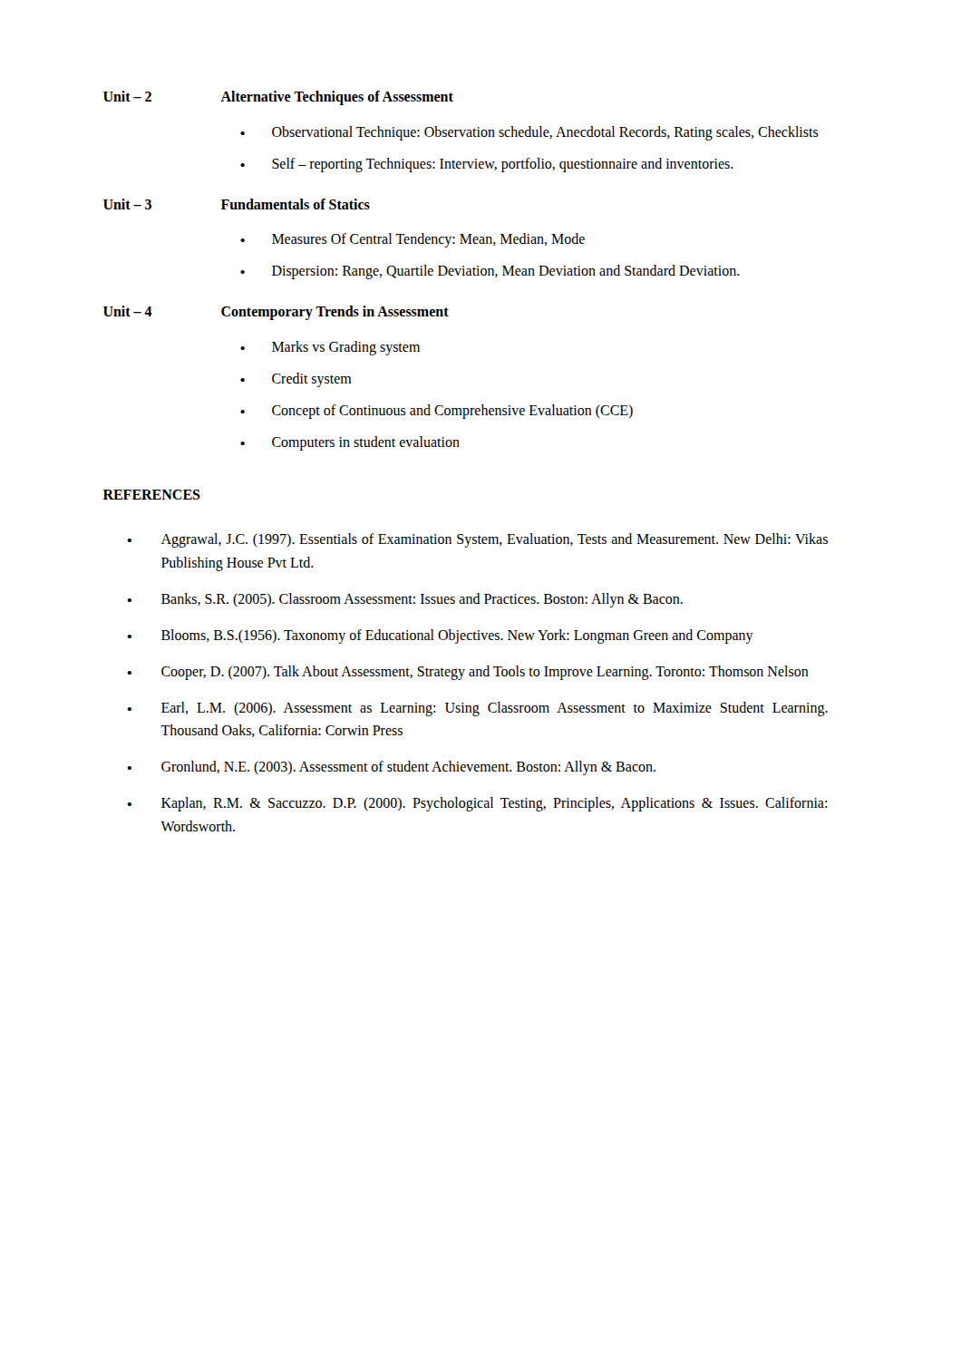Unit – 2 Alternative Techniques of Assessment
Observational Technique: Observation schedule, Anecdotal Records, Rating scales, Checklists
Self – reporting Techniques: Interview, portfolio, questionnaire and inventories.
Unit – 3 Fundamentals of Statics
Measures Of Central Tendency: Mean, Median, Mode
Dispersion: Range, Quartile Deviation, Mean Deviation and Standard Deviation.
Unit – 4 Contemporary Trends in Assessment
Marks vs Grading system
Credit system
Concept of Continuous and Comprehensive Evaluation (CCE)
Computers in student evaluation
REFERENCES
Aggrawal, J.C. (1997). Essentials of Examination System, Evaluation, Tests and Measurement. New Delhi: Vikas Publishing House Pvt Ltd.
Banks, S.R. (2005). Classroom Assessment: Issues and Practices. Boston: Allyn & Bacon.
Blooms, B.S.(1956). Taxonomy of Educational Objectives. New York: Longman Green and Company
Cooper, D. (2007). Talk About Assessment, Strategy and Tools to Improve Learning. Toronto: Thomson Nelson
Earl, L.M. (2006). Assessment as Learning: Using Classroom Assessment to Maximize Student Learning. Thousand Oaks, California: Corwin Press
Gronlund, N.E. (2003). Assessment of student Achievement. Boston: Allyn & Bacon.
Kaplan, R.M. & Saccuzzo. D.P. (2000). Psychological Testing, Principles, Applications & Issues. California: Wordsworth.